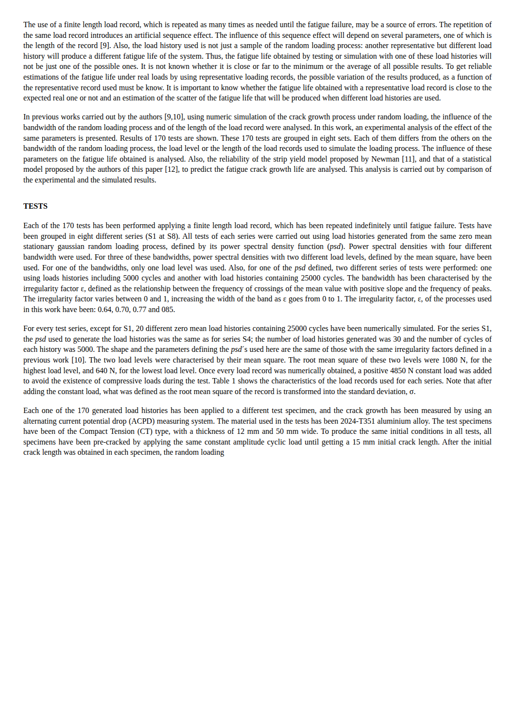The use of a finite length load record, which is repeated as many times as needed until the fatigue failure, may be a source of errors. The repetition of the same load record introduces an artificial sequence effect. The influence of this sequence effect will depend on several parameters, one of which is the length of the record [9]. Also, the load history used is not just a sample of the random loading process: another representative but different load history will produce a different fatigue life of the system. Thus, the fatigue life obtained by testing or simulation with one of these load histories will not be just one of the possible ones. It is not known whether it is close or far to the minimum or the average of all possible results. To get reliable estimations of the fatigue life under real loads by using representative loading records, the possible variation of the results produced, as a function of the representative record used must be know. It is important to know whether the fatigue life obtained with a representative load record is close to the expected real one or not and an estimation of the scatter of the fatigue life that will be produced when different load histories are used.
In previous works carried out by the authors [9,10], using numeric simulation of the crack growth process under random loading, the influence of the bandwidth of the random loading process and of the length of the load record were analysed. In this work, an experimental analysis of the effect of the same parameters is presented. Results of 170 tests are shown. These 170 tests are grouped in eight sets. Each of them differs from the others on the bandwidth of the random loading process, the load level or the length of the load records used to simulate the loading process. The influence of these parameters on the fatigue life obtained is analysed. Also, the reliability of the strip yield model proposed by Newman [11], and that of a statistical model proposed by the authors of this paper [12], to predict the fatigue crack growth life are analysed. This analysis is carried out by comparison of the experimental and the simulated results.
TESTS
Each of the 170 tests has been performed applying a finite length load record, which has been repeated indefinitely until fatigue failure. Tests have been grouped in eight different series (S1 at S8). All tests of each series were carried out using load histories generated from the same zero mean stationary gaussian random loading process, defined by its power spectral density function (psd). Power spectral densities with four different bandwidth were used. For three of these bandwidths, power spectral densities with two different load levels, defined by the mean square, have been used. For one of the bandwidths, only one load level was used. Also, for one of the psd defined, two different series of tests were performed: one using loads histories including 5000 cycles and another with load histories containing 25000 cycles. The bandwidth has been characterised by the irregularity factor ε, defined as the relationship between the frequency of crossings of the mean value with positive slope and the frequency of peaks. The irregularity factor varies between 0 and 1, increasing the width of the band as ε goes from 0 to 1. The irregularity factor, ε, of the processes used in this work have been: 0.64, 0.70, 0.77 and 085.
For every test series, except for S1, 20 different zero mean load histories containing 25000 cycles have been numerically simulated. For the series S1, the psd used to generate the load histories was the same as for series S4; the number of load histories generated was 30 and the number of cycles of each history was 5000. The shape and the parameters defining the psd´s used here are the same of those with the same irregularity factors defined in a previous work [10]. The two load levels were characterised by their mean square. The root mean square of these two levels were 1080 N, for the highest load level, and 640 N, for the lowest load level. Once every load record was numerically obtained, a positive 4850 N constant load was added to avoid the existence of compressive loads during the test. Table 1 shows the characteristics of the load records used for each series. Note that after adding the constant load, what was defined as the root mean square of the record is transformed into the standard deviation, σ.
Each one of the 170 generated load histories has been applied to a different test specimen, and the crack growth has been measured by using an alternating current potential drop (ACPD) measuring system. The material used in the tests has been 2024-T351 aluminium alloy. The test specimens have been of the Compact Tension (CT) type, with a thickness of 12 mm and 50 mm wide. To produce the same initial conditions in all tests, all specimens have been pre-cracked by applying the same constant amplitude cyclic load until getting a 15 mm initial crack length. After the initial crack length was obtained in each specimen, the random loading